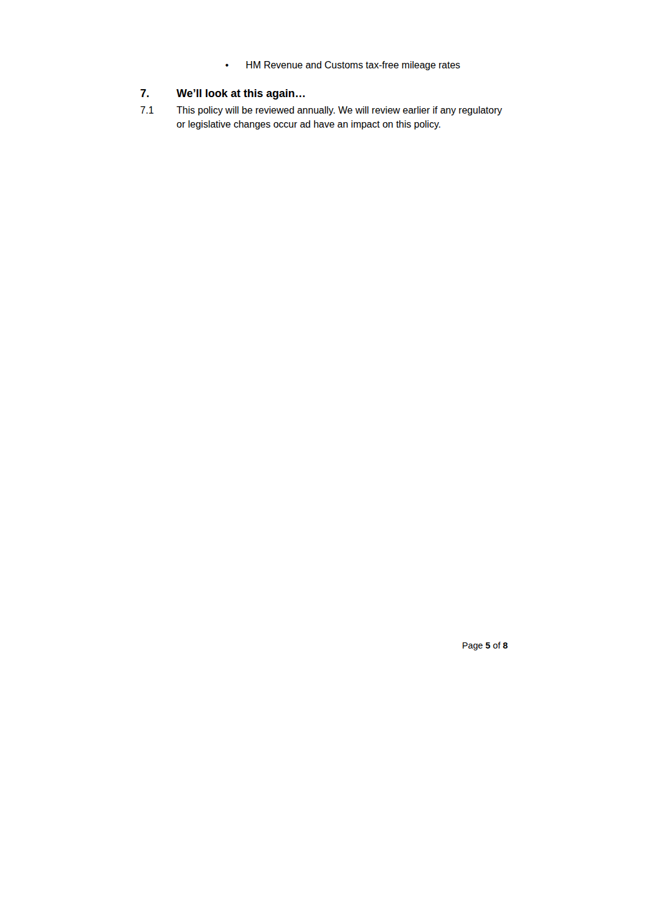HM Revenue and Customs tax-free mileage rates
7. We’ll look at this again…
7.1 This policy will be reviewed annually. We will review earlier if any regulatory or legislative changes occur ad have an impact on this policy.
Page 5 of 8